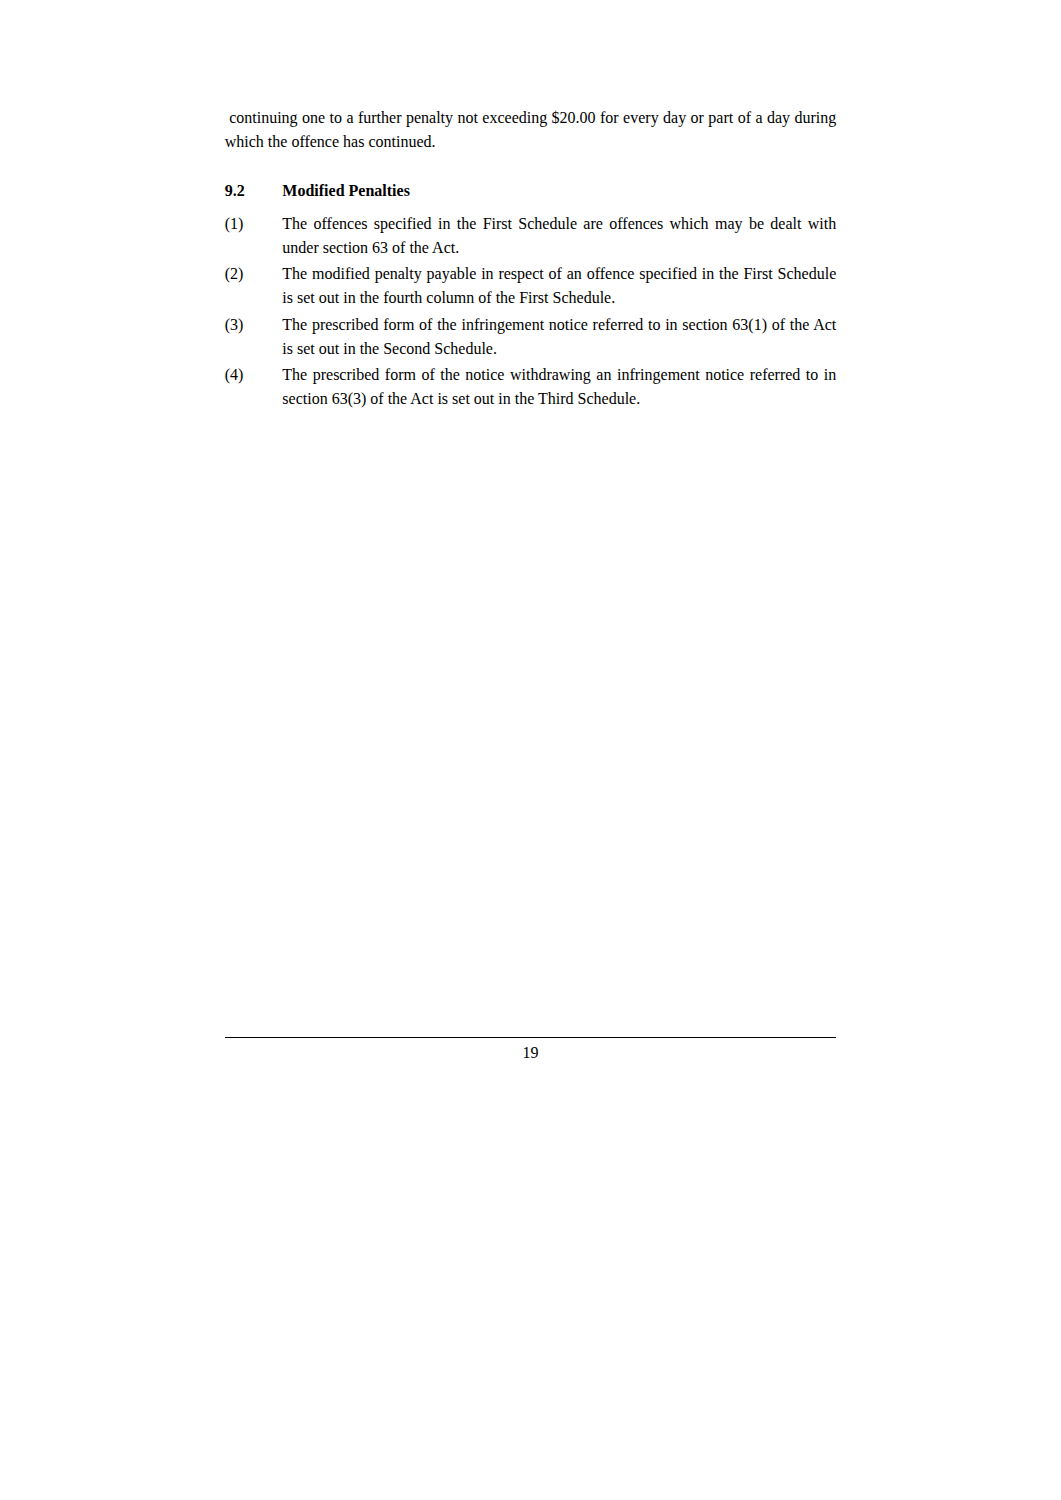continuing one to a further penalty not exceeding $20.00 for every day or part of a day during which the offence has continued.
9.2 Modified Penalties
(1) The offences specified in the First Schedule are offences which may be dealt with under section 63 of the Act.
(2) The modified penalty payable in respect of an offence specified in the First Schedule is set out in the fourth column of the First Schedule.
(3) The prescribed form of the infringement notice referred to in section 63(1) of the Act is set out in the Second Schedule.
(4) The prescribed form of the notice withdrawing an infringement notice referred to in section 63(3) of the Act is set out in the Third Schedule.
19